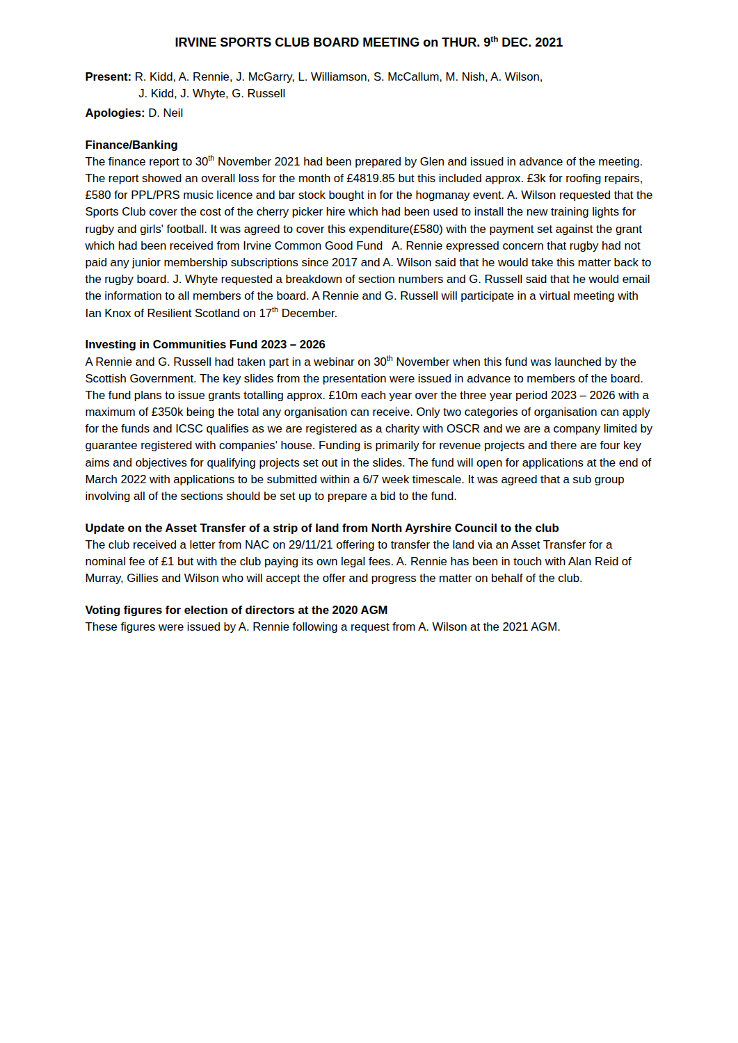IRVINE SPORTS CLUB BOARD MEETING on THUR. 9th DEC. 2021
Present: R. Kidd, A. Rennie, J. McGarry, L. Williamson, S. McCallum, M. Nish, A. Wilson, J. Kidd, J. Whyte, G. Russell
Apologies: D. Neil
Finance/Banking
The finance report to 30th November 2021 had been prepared by Glen and issued in advance of the meeting. The report showed an overall loss for the month of £4819.85 but this included approx. £3k for roofing repairs, £580 for PPL/PRS music licence and bar stock bought in for the hogmanay event. A. Wilson requested that the Sports Club cover the cost of the cherry picker hire which had been used to install the new training lights for rugby and girls' football. It was agreed to cover this expenditure(£580) with the payment set against the grant which had been received from Irvine Common Good Fund A. Rennie expressed concern that rugby had not paid any junior membership subscriptions since 2017 and A. Wilson said that he would take this matter back to the rugby board. J. Whyte requested a breakdown of section numbers and G. Russell said that he would email the information to all members of the board. A Rennie and G. Russell will participate in a virtual meeting with Ian Knox of Resilient Scotland on 17th December.
Investing in Communities Fund 2023 – 2026
A Rennie and G. Russell had taken part in a webinar on 30th November when this fund was launched by the Scottish Government. The key slides from the presentation were issued in advance to members of the board. The fund plans to issue grants totalling approx. £10m each year over the three year period 2023 – 2026 with a maximum of £350k being the total any organisation can receive. Only two categories of organisation can apply for the funds and ICSC qualifies as we are registered as a charity with OSCR and we are a company limited by guarantee registered with companies' house. Funding is primarily for revenue projects and there are four key aims and objectives for qualifying projects set out in the slides. The fund will open for applications at the end of March 2022 with applications to be submitted within a 6/7 week timescale. It was agreed that a sub group involving all of the sections should be set up to prepare a bid to the fund.
Update on the Asset Transfer of a strip of land from North Ayrshire Council to the club
The club received a letter from NAC on 29/11/21 offering to transfer the land via an Asset Transfer for a nominal fee of £1 but with the club paying its own legal fees. A. Rennie has been in touch with Alan Reid of Murray, Gillies and Wilson who will accept the offer and progress the matter on behalf of the club.
Voting figures for election of directors at the 2020 AGM
These figures were issued by A. Rennie following a request from A. Wilson at the 2021 AGM.